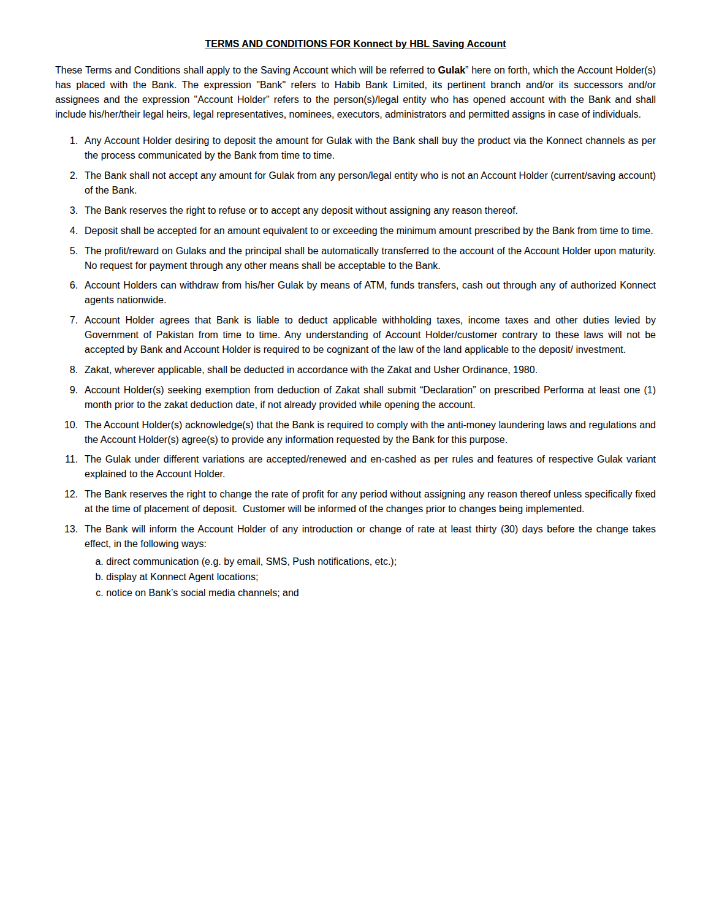TERMS AND CONDITIONS FOR Konnect by HBL Saving Account
These Terms and Conditions shall apply to the Saving Account which will be referred to Gulak” here on forth, which the Account Holder(s) has placed with the Bank. The expression "Bank" refers to Habib Bank Limited, its pertinent branch and/or its successors and/or assignees and the expression "Account Holder" refers to the person(s)/legal entity who has opened account with the Bank and shall include his/her/their legal heirs, legal representatives, nominees, executors, administrators and permitted assigns in case of individuals.
Any Account Holder desiring to deposit the amount for Gulak with the Bank shall buy the product via the Konnect channels as per the process communicated by the Bank from time to time.
The Bank shall not accept any amount for Gulak from any person/legal entity who is not an Account Holder (current/saving account) of the Bank.
The Bank reserves the right to refuse or to accept any deposit without assigning any reason thereof.
Deposit shall be accepted for an amount equivalent to or exceeding the minimum amount prescribed by the Bank from time to time.
The profit/reward on Gulaks and the principal shall be automatically transferred to the account of the Account Holder upon maturity. No request for payment through any other means shall be acceptable to the Bank.
Account Holders can withdraw from his/her Gulak by means of ATM, funds transfers, cash out through any of authorized Konnect agents nationwide.
Account Holder agrees that Bank is liable to deduct applicable withholding taxes, income taxes and other duties levied by Government of Pakistan from time to time. Any understanding of Account Holder/customer contrary to these laws will not be accepted by Bank and Account Holder is required to be cognizant of the law of the land applicable to the deposit/ investment.
Zakat, wherever applicable, shall be deducted in accordance with the Zakat and Usher Ordinance, 1980.
Account Holder(s) seeking exemption from deduction of Zakat shall submit “Declaration” on prescribed Performa at least one (1) month prior to the zakat deduction date, if not already provided while opening the account.
The Account Holder(s) acknowledge(s) that the Bank is required to comply with the anti-money laundering laws and regulations and the Account Holder(s) agree(s) to provide any information requested by the Bank for this purpose.
The Gulak under different variations are accepted/renewed and en-cashed as per rules and features of respective Gulak variant explained to the Account Holder.
The Bank reserves the right to change the rate of profit for any period without assigning any reason thereof unless specifically fixed at the time of placement of deposit. Customer will be informed of the changes prior to changes being implemented.
The Bank will inform the Account Holder of any introduction or change of rate at least thirty (30) days before the change takes effect, in the following ways:
direct communication (e.g. by email, SMS, Push notifications, etc.);
display at Konnect Agent locations;
notice on Bank’s social media channels; and